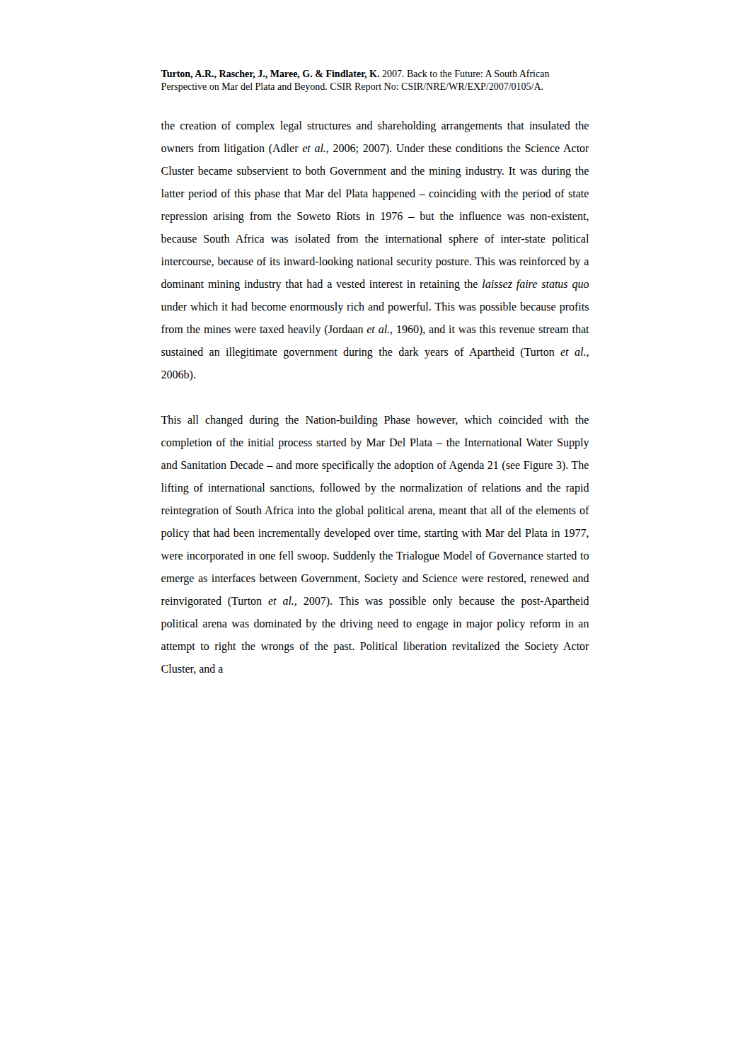Turton, A.R., Rascher, J., Maree, G. & Findlater, K. 2007. Back to the Future: A South African Perspective on Mar del Plata and Beyond. CSIR Report No: CSIR/NRE/WR/EXP/2007/0105/A.
the creation of complex legal structures and shareholding arrangements that insulated the owners from litigation (Adler et al., 2006; 2007). Under these conditions the Science Actor Cluster became subservient to both Government and the mining industry. It was during the latter period of this phase that Mar del Plata happened – coinciding with the period of state repression arising from the Soweto Riots in 1976 – but the influence was non-existent, because South Africa was isolated from the international sphere of inter-state political intercourse, because of its inward-looking national security posture. This was reinforced by a dominant mining industry that had a vested interest in retaining the laissez faire status quo under which it had become enormously rich and powerful. This was possible because profits from the mines were taxed heavily (Jordaan et al., 1960), and it was this revenue stream that sustained an illegitimate government during the dark years of Apartheid (Turton et al., 2006b).
This all changed during the Nation-building Phase however, which coincided with the completion of the initial process started by Mar Del Plata – the International Water Supply and Sanitation Decade – and more specifically the adoption of Agenda 21 (see Figure 3). The lifting of international sanctions, followed by the normalization of relations and the rapid reintegration of South Africa into the global political arena, meant that all of the elements of policy that had been incrementally developed over time, starting with Mar del Plata in 1977, were incorporated in one fell swoop. Suddenly the Trialogue Model of Governance started to emerge as interfaces between Government, Society and Science were restored, renewed and reinvigorated (Turton et al., 2007). This was possible only because the post-Apartheid political arena was dominated by the driving need to engage in major policy reform in an attempt to right the wrongs of the past. Political liberation revitalized the Society Actor Cluster, and a